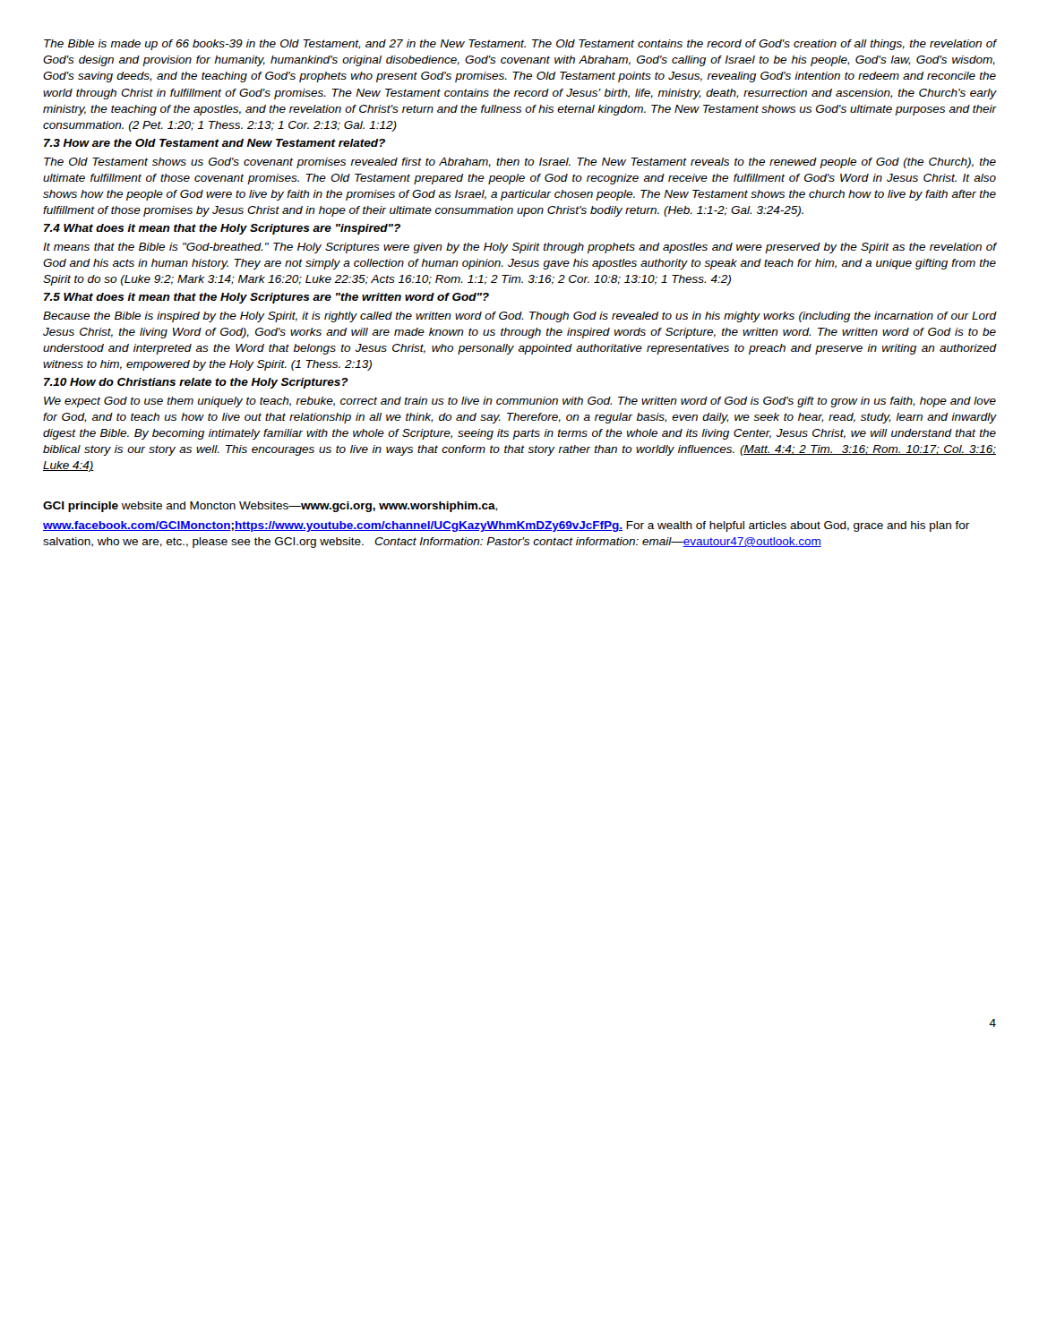The Bible is made up of 66 books-39 in the Old Testament, and 27 in the New Testament. The Old Testament contains the record of God's creation of all things, the revelation of God's design and provision for humanity, humankind's original disobedience, God's covenant with Abraham, God's calling of Israel to be his people, God's law, God's wisdom, God's saving deeds, and the teaching of God's prophets who present God's promises. The Old Testament points to Jesus, revealing God's intention to redeem and reconcile the world through Christ in fulfillment of God's promises. The New Testament contains the record of Jesus' birth, life, ministry, death, resurrection and ascension, the Church's early ministry, the teaching of the apostles, and the revelation of Christ's return and the fullness of his eternal kingdom. The New Testament shows us God's ultimate purposes and their consummation. (2 Pet. 1:20; 1 Thess. 2:13; 1 Cor. 2:13; Gal. 1:12)
7.3 How are the Old Testament and New Testament related?
The Old Testament shows us God's covenant promises revealed first to Abraham, then to Israel. The New Testament reveals to the renewed people of God (the Church), the ultimate fulfillment of those covenant promises. The Old Testament prepared the people of God to recognize and receive the fulfillment of God's Word in Jesus Christ. It also shows how the people of God were to live by faith in the promises of God as Israel, a particular chosen people. The New Testament shows the church how to live by faith after the fulfillment of those promises by Jesus Christ and in hope of their ultimate consummation upon Christ's bodily return. (Heb. 1:1-2; Gal. 3:24-25).
7.4 What does it mean that the Holy Scriptures are "inspired"?
It means that the Bible is "God-breathed." The Holy Scriptures were given by the Holy Spirit through prophets and apostles and were preserved by the Spirit as the revelation of God and his acts in human history. They are not simply a collection of human opinion. Jesus gave his apostles authority to speak and teach for him, and a unique gifting from the Spirit to do so (Luke 9:2; Mark 3:14; Mark 16:20; Luke 22:35; Acts 16:10; Rom. 1:1; 2 Tim. 3:16; 2 Cor. 10:8; 13:10; 1 Thess. 4:2)
7.5 What does it mean that the Holy Scriptures are "the written word of God"?
Because the Bible is inspired by the Holy Spirit, it is rightly called the written word of God. Though God is revealed to us in his mighty works (including the incarnation of our Lord Jesus Christ, the living Word of God), God's works and will are made known to us through the inspired words of Scripture, the written word. The written word of God is to be understood and interpreted as the Word that belongs to Jesus Christ, who personally appointed authoritative representatives to preach and preserve in writing an authorized witness to him, empowered by the Holy Spirit. (1 Thess. 2:13)
7.10 How do Christians relate to the Holy Scriptures?
We expect God to use them uniquely to teach, rebuke, correct and train us to live in communion with God. The written word of God is God's gift to grow in us faith, hope and love for God, and to teach us how to live out that relationship in all we think, do and say. Therefore, on a regular basis, even daily, we seek to hear, read, study, learn and inwardly digest the Bible. By becoming intimately familiar with the whole of Scripture, seeing its parts in terms of the whole and its living Center, Jesus Christ, we will understand that the biblical story is our story as well. This encourages us to live in ways that conform to that story rather than to worldly influences. (Matt. 4:4; 2 Tim. 3:16; Rom. 10:17; Col. 3:16; Luke 4:4)
GCI principle website and Moncton Websites—www.gci.org, www.worshiphim.ca,
www.facebook.com/GCIMoncton;https://www.youtube.com/channel/UCgKazyWhmKmDZy69vJcFfPg. For a wealth of helpful articles about God, grace and his plan for salvation, who we are, etc., please see the GCI.org website. Contact Information: Pastor's contact information: email—evautour47@outlook.com
4